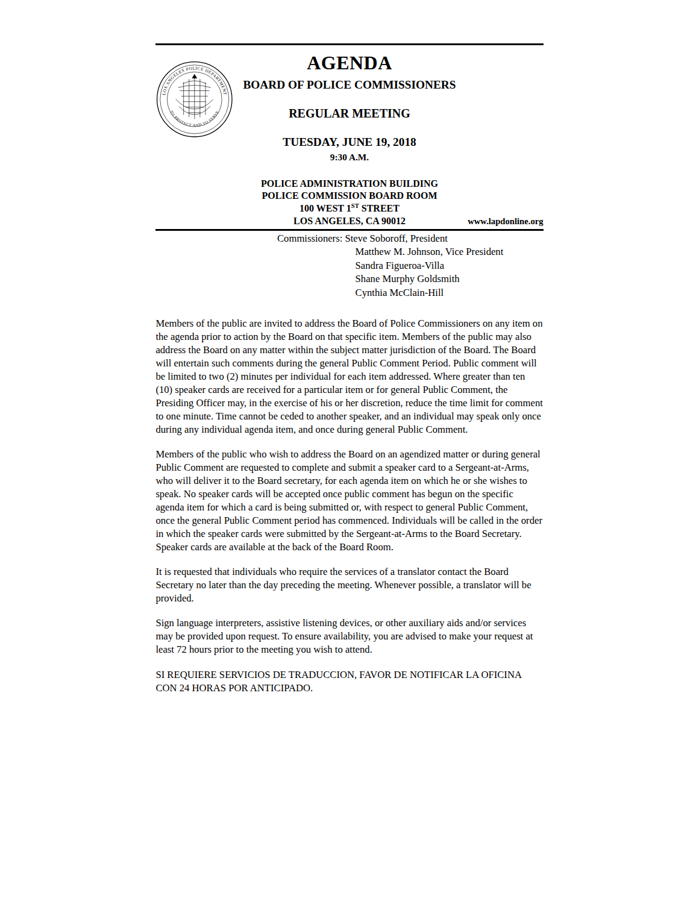LOS ANGELES POLICE DEPARTMENT TO PROTECT AND TO SERVE
AGENDA
BOARD OF POLICE COMMISSIONERS
REGULAR MEETING
TUESDAY, JUNE 19, 2018
9:30 A.M.
POLICE ADMINISTRATION BUILDING
POLICE COMMISSION BOARD ROOM
100 WEST 1ST STREET
LOS ANGELES, CA 90012 www.lapdonline.org
Commissioners: Steve Soboroff, President
Matthew M. Johnson, Vice President
Sandra Figueroa-Villa
Shane Murphy Goldsmith
Cynthia McClain-Hill
Members of the public are invited to address the Board of Police Commissioners on any item on the agenda prior to action by the Board on that specific item. Members of the public may also address the Board on any matter within the subject matter jurisdiction of the Board. The Board will entertain such comments during the general Public Comment Period. Public comment will be limited to two (2) minutes per individual for each item addressed. Where greater than ten (10) speaker cards are received for a particular item or for general Public Comment, the Presiding Officer may, in the exercise of his or her discretion, reduce the time limit for comment to one minute. Time cannot be ceded to another speaker, and an individual may speak only once during any individual agenda item, and once during general Public Comment.
Members of the public who wish to address the Board on an agendized matter or during general Public Comment are requested to complete and submit a speaker card to a Sergeant-at-Arms, who will deliver it to the Board secretary, for each agenda item on which he or she wishes to speak. No speaker cards will be accepted once public comment has begun on the specific agenda item for which a card is being submitted or, with respect to general Public Comment, once the general Public Comment period has commenced. Individuals will be called in the order in which the speaker cards were submitted by the Sergeant-at-Arms to the Board Secretary. Speaker cards are available at the back of the Board Room.
It is requested that individuals who require the services of a translator contact the Board Secretary no later than the day preceding the meeting. Whenever possible, a translator will be provided.
Sign language interpreters, assistive listening devices, or other auxiliary aids and/or services may be provided upon request. To ensure availability, you are advised to make your request at least 72 hours prior to the meeting you wish to attend.
SI REQUIERE SERVICIOS DE TRADUCCION, FAVOR DE NOTIFICAR LA OFICINA CON 24 HORAS POR ANTICIPADO.